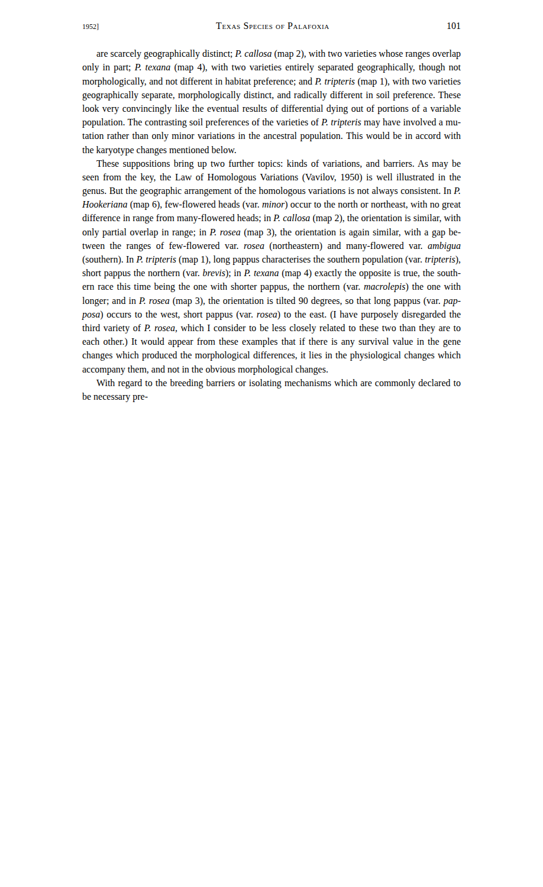1952] Texas Species of Palafoxia 101
are scarcely geographically distinct; P. callosa (map 2), with two varieties whose ranges overlap only in part; P. texana (map 4), with two varieties entirely separated geographically, though not morphologically, and not different in habitat preference; and P. tripteris (map 1), with two varieties geographically separate, morphologically distinct, and radically different in soil preference. These look very convincingly like the eventual results of differential dying out of portions of a variable population. The contrasting soil preferences of the varieties of P. tripteris may have involved a mutation rather than only minor variations in the ancestral population. This would be in accord with the karyotype changes mentioned below.
These suppositions bring up two further topics: kinds of variations, and barriers. As may be seen from the key, the Law of Homologous Variations (Vavilov, 1950) is well illustrated in the genus. But the geographic arrangement of the homologous variations is not always consistent. In P. Hookeriana (map 6), few-flowered heads (var. minor) occur to the north or northeast, with no great difference in range from many-flowered heads; in P. callosa (map 2), the orientation is similar, with only partial overlap in range; in P. rosea (map 3), the orientation is again similar, with a gap between the ranges of few-flowered var. rosea (northeastern) and many-flowered var. ambigua (southern). In P. tripteris (map 1), long pappus characterises the southern population (var. tripteris), short pappus the northern (var. brevis); in P. texana (map 4) exactly the opposite is true, the southern race this time being the one with shorter pappus, the northern (var. macrolepis) the one with longer; and in P. rosea (map 3), the orientation is tilted 90 degrees, so that long pappus (var. papposa) occurs to the west, short pappus (var. rosea) to the east. (I have purposely disregarded the third variety of P. rosea, which I consider to be less closely related to these two than they are to each other.) It would appear from these examples that if there is any survival value in the gene changes which produced the morphological differences, it lies in the physiological changes which accompany them, and not in the obvious morphological changes.
With regard to the breeding barriers or isolating mechanisms which are commonly declared to be necessary pre-